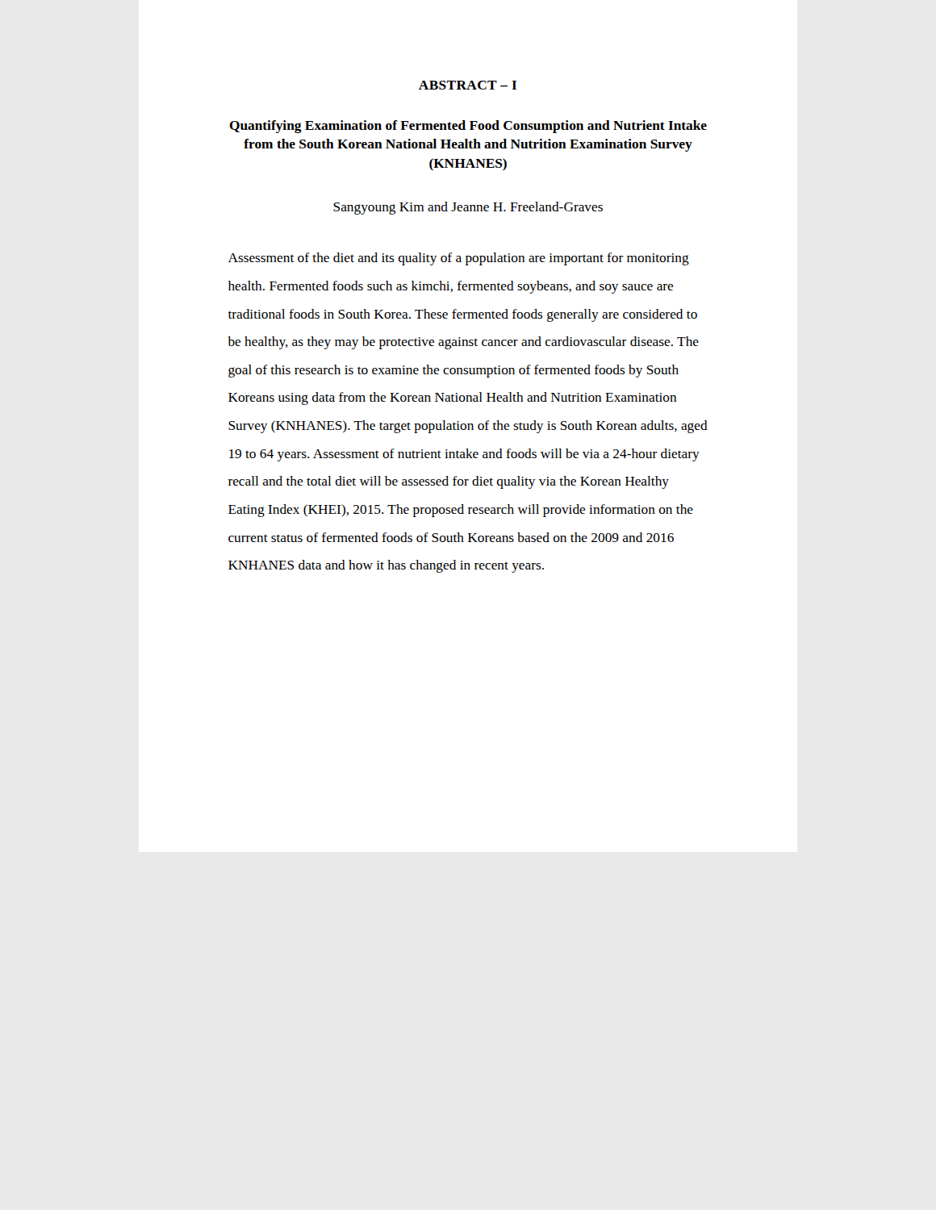ABSTRACT – I
Quantifying Examination of Fermented Food Consumption and Nutrient Intake from the South Korean National Health and Nutrition Examination Survey (KNHANES)
Sangyoung Kim and Jeanne H. Freeland-Graves
Assessment of the diet and its quality of a population are important for monitoring health. Fermented foods such as kimchi, fermented soybeans, and soy sauce are traditional foods in South Korea. These fermented foods generally are considered to be healthy, as they may be protective against cancer and cardiovascular disease. The goal of this research is to examine the consumption of fermented foods by South Koreans using data from the Korean National Health and Nutrition Examination Survey (KNHANES). The target population of the study is South Korean adults, aged 19 to 64 years. Assessment of nutrient intake and foods will be via a 24-hour dietary recall and the total diet will be assessed for diet quality via the Korean Healthy Eating Index (KHEI), 2015. The proposed research will provide information on the current status of fermented foods of South Koreans based on the 2009 and 2016 KNHANES data and how it has changed in recent years.